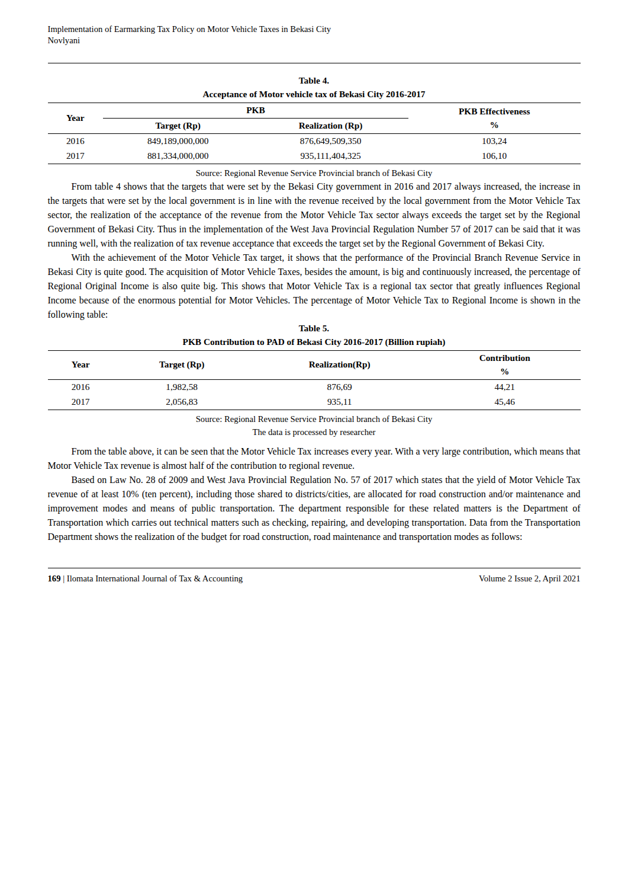Implementation of Earmarking Tax Policy on Motor Vehicle Taxes in Bekasi City Novlyani
Table 4. Acceptance of Motor vehicle tax of Bekasi City 2016-2017
| Year | PKB | PKB Effectiveness % |
| --- | --- | --- |
| Target (Rp) | Realization (Rp) |
| 2016 | 849,189,000,000 | 876,649,509,350 | 103,24 |
| 2017 | 881,334,000,000 | 935,111,404,325 | 106,10 |
Source: Regional Revenue Service Provincial branch of Bekasi City
From table 4 shows that the targets that were set by the Bekasi City government in 2016 and 2017 always increased, the increase in the targets that were set by the local government is in line with the revenue received by the local government from the Motor Vehicle Tax sector, the realization of the acceptance of the revenue from the Motor Vehicle Tax sector always exceeds the target set by the Regional Government of Bekasi City. Thus in the implementation of the West Java Provincial Regulation Number 57 of 2017 can be said that it was running well, with the realization of tax revenue acceptance that exceeds the target set by the Regional Government of Bekasi City.
With the achievement of the Motor Vehicle Tax target, it shows that the performance of the Provincial Branch Revenue Service in Bekasi City is quite good. The acquisition of Motor Vehicle Taxes, besides the amount, is big and continuously increased, the percentage of Regional Original Income is also quite big. This shows that Motor Vehicle Tax is a regional tax sector that greatly influences Regional Income because of the enormous potential for Motor Vehicles. The percentage of Motor Vehicle Tax to Regional Income is shown in the following table:
Table 5. PKB Contribution to PAD of Bekasi City 2016-2017 (Billion rupiah)
| Year | Target (Rp) | Realization(Rp) | Contribution % |
| --- | --- | --- | --- |
| 2016 | 1,982,58 | 876,69 | 44,21 |
| 2017 | 2,056,83 | 935,11 | 45,46 |
Source: Regional Revenue Service Provincial branch of Bekasi City
The data is processed by researcher
From the table above, it can be seen that the Motor Vehicle Tax increases every year. With a very large contribution, which means that Motor Vehicle Tax revenue is almost half of the contribution to regional revenue.
Based on Law No. 28 of 2009 and West Java Provincial Regulation No. 57 of 2017 which states that the yield of Motor Vehicle Tax revenue of at least 10% (ten percent), including those shared to districts/cities, are allocated for road construction and/or maintenance and improvement modes and means of public transportation. The department responsible for these related matters is the Department of Transportation which carries out technical matters such as checking, repairing, and developing transportation. Data from the Transportation Department shows the realization of the budget for road construction, road maintenance and transportation modes as follows:
169 | Ilomata International Journal of Tax & Accounting
Volume 2 Issue 2, April 2021